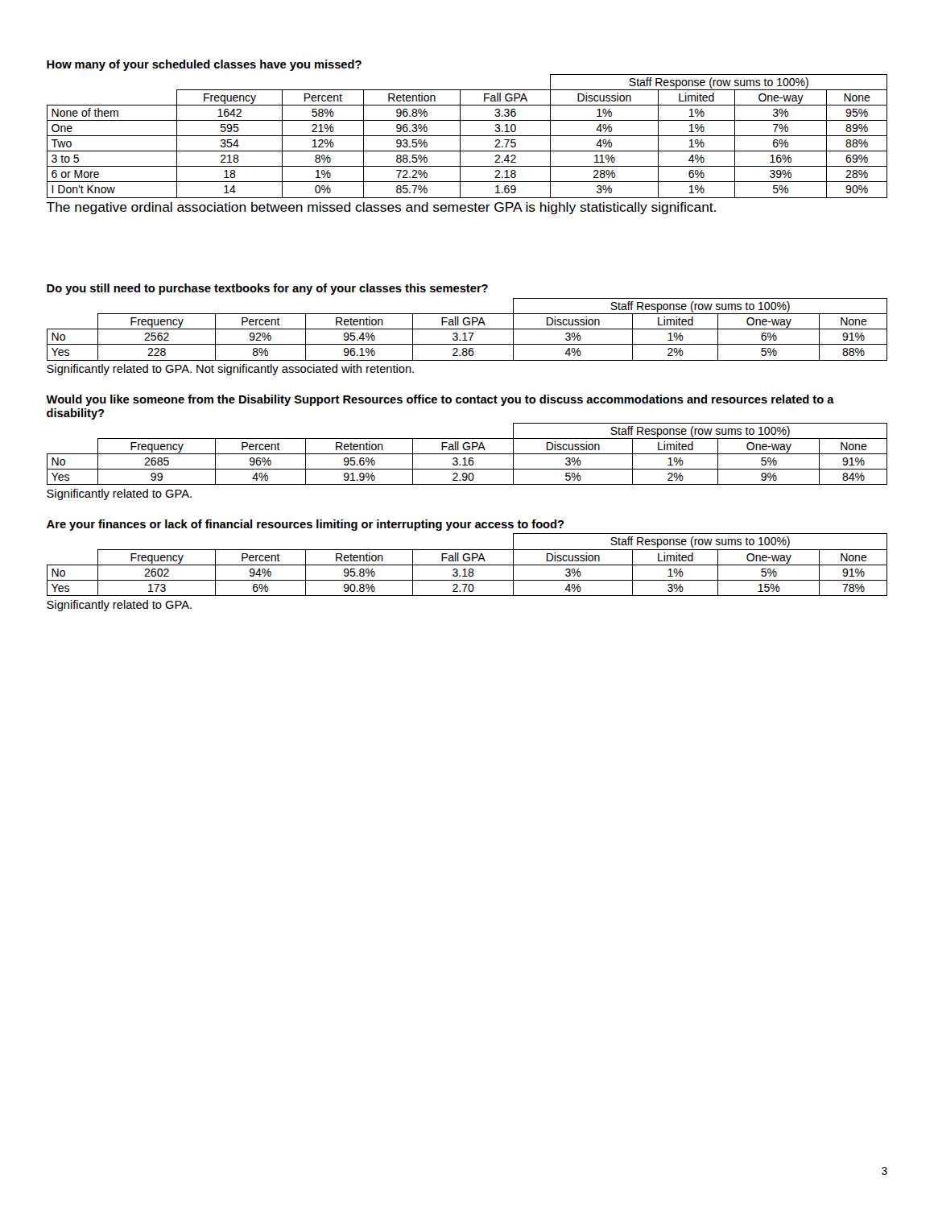How many of your scheduled classes have you missed?
| | | | | | Staff Response (row sums to 100%) |
| | Frequency | Percent | Retention | Fall GPA | Discussion | Limited | One-way | None |
| None of them | 1642 | 58% | 96.8% | 3.36 | 1% | 1% | 3% | 95% |
| One | 595 | 21% | 96.3% | 3.10 | 4% | 1% | 7% | 89% |
| Two | 354 | 12% | 93.5% | 2.75 | 4% | 1% | 6% | 88% |
| 3 to 5 | 218 | 8% | 88.5% | 2.42 | 11% | 4% | 16% | 69% |
| 6 or More | 18 | 1% | 72.2% | 2.18 | 28% | 6% | 39% | 28% |
| I Don't Know | 14 | 0% | 85.7% | 1.69 | 3% | 1% | 5% | 90% |
The negative ordinal association between missed classes and semester GPA is highly statistically significant.
Do you still need to purchase textbooks for any of your classes this semester?
| | | | | | Staff Response (row sums to 100%) |
| | Frequency | Percent | Retention | Fall GPA | Discussion | Limited | One-way | None |
| No | 2562 | 92% | 95.4% | 3.17 | 3% | 1% | 6% | 91% |
| Yes | 228 | 8% | 96.1% | 2.86 | 4% | 2% | 5% | 88% |
Significantly related to GPA. Not significantly associated with retention.
Would you like someone from the Disability Support Resources office to contact you to discuss accommodations and resources related to a disability?
| | | | | | Staff Response (row sums to 100%) |
| | Frequency | Percent | Retention | Fall GPA | Discussion | Limited | One-way | None |
| No | 2685 | 96% | 95.6% | 3.16 | 3% | 1% | 5% | 91% |
| Yes | 99 | 4% | 91.9% | 2.90 | 5% | 2% | 9% | 84% |
Significantly related to GPA.
Are your finances or lack of financial resources limiting or interrupting your access to food?
| | | | | | Staff Response (row sums to 100%) |
| | Frequency | Percent | Retention | Fall GPA | Discussion | Limited | One-way | None |
| No | 2602 | 94% | 95.8% | 3.18 | 3% | 1% | 5% | 91% |
| Yes | 173 | 6% | 90.8% | 2.70 | 4% | 3% | 15% | 78% |
Significantly related to GPA.
3